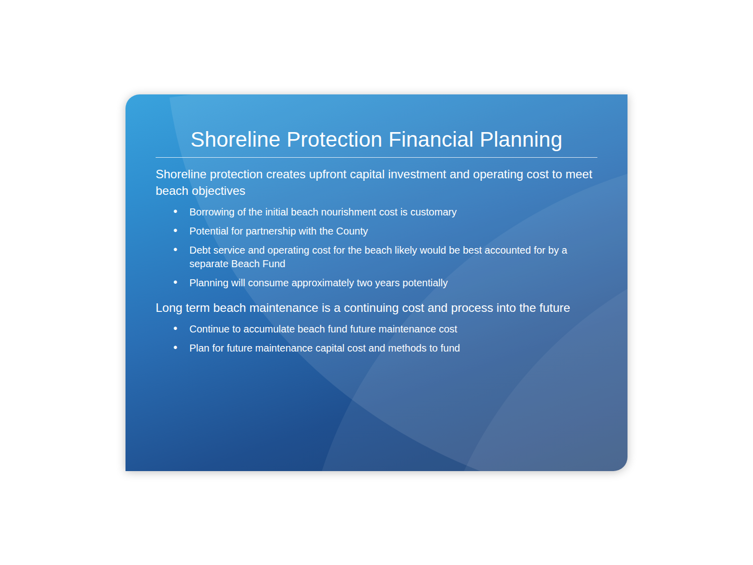Shoreline Protection Financial Planning
Shoreline protection creates upfront capital investment and operating cost to meet beach objectives
Borrowing of the initial beach nourishment cost is customary
Potential for partnership with the County
Debt service and operating cost for the beach likely would be best accounted for by a separate Beach Fund
Planning will consume approximately two years potentially
Long term beach maintenance is a continuing cost and process into the future
Continue to accumulate beach fund future maintenance cost
Plan for future maintenance capital cost and methods to fund